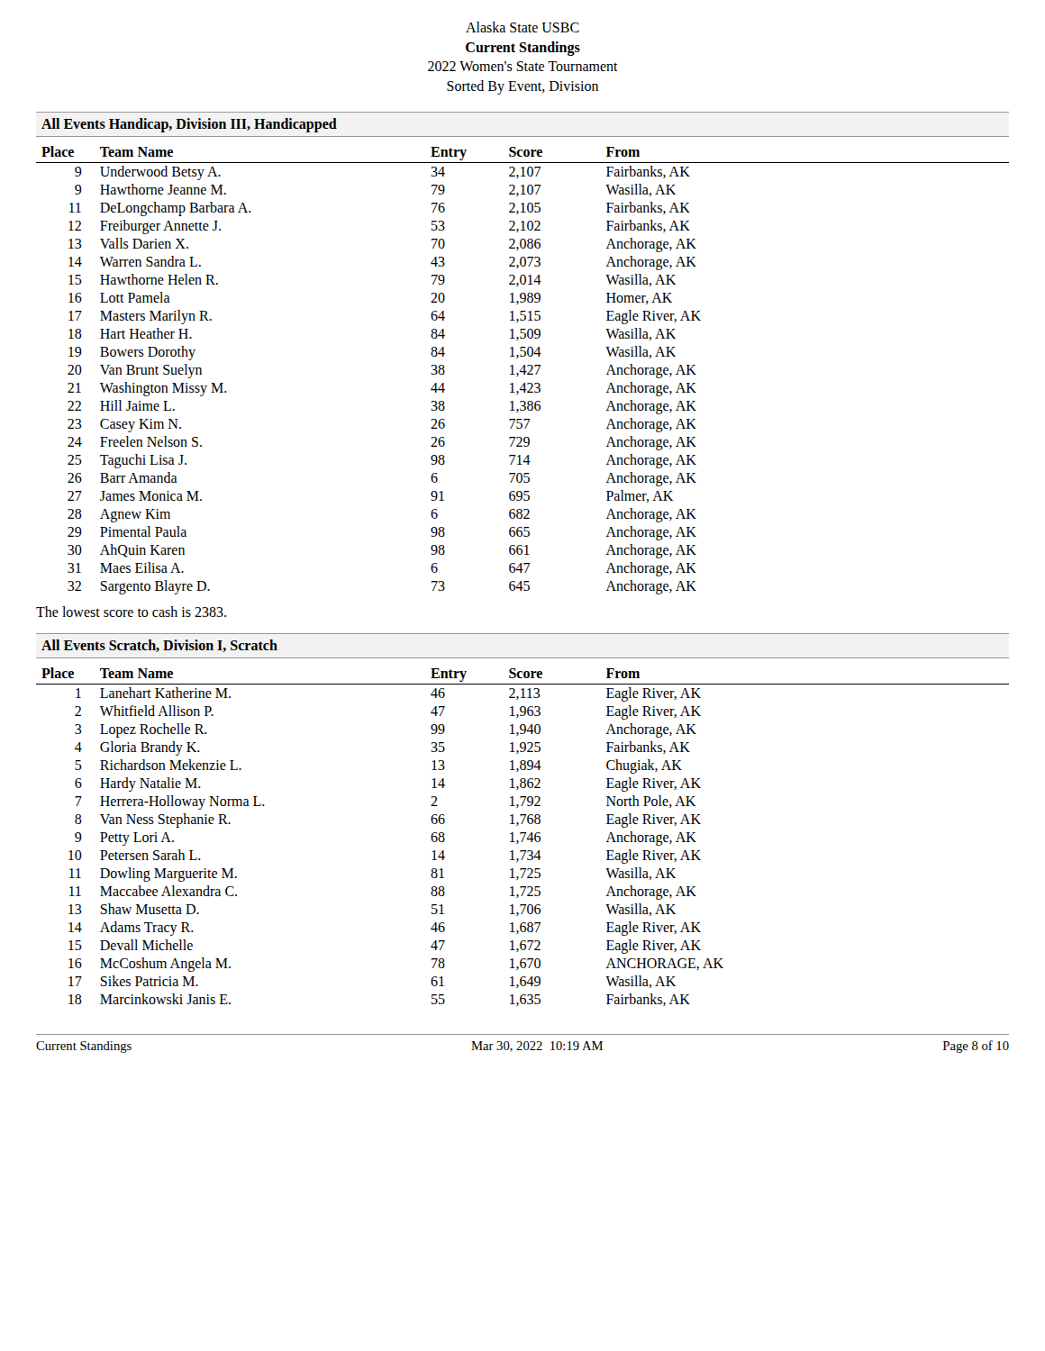Alaska State USBC
Current Standings
2022 Women's State Tournament
Sorted By Event, Division
All Events Handicap, Division III, Handicapped
| Place | Team Name | Entry | Score | From |
| --- | --- | --- | --- | --- |
| 9 | Underwood Betsy A. | 34 | 2,107 | Fairbanks, AK |
| 9 | Hawthorne Jeanne M. | 79 | 2,107 | Wasilla, AK |
| 11 | DeLongchamp Barbara A. | 76 | 2,105 | Fairbanks, AK |
| 12 | Freiburger Annette J. | 53 | 2,102 | Fairbanks, AK |
| 13 | Valls Darien X. | 70 | 2,086 | Anchorage, AK |
| 14 | Warren Sandra L. | 43 | 2,073 | Anchorage, AK |
| 15 | Hawthorne Helen R. | 79 | 2,014 | Wasilla, AK |
| 16 | Lott Pamela | 20 | 1,989 | Homer, AK |
| 17 | Masters Marilyn R. | 64 | 1,515 | Eagle River, AK |
| 18 | Hart Heather H. | 84 | 1,509 | Wasilla, AK |
| 19 | Bowers Dorothy | 84 | 1,504 | Wasilla, AK |
| 20 | Van Brunt Suelyn | 38 | 1,427 | Anchorage, AK |
| 21 | Washington Missy M. | 44 | 1,423 | Anchorage, AK |
| 22 | Hill Jaime L. | 38 | 1,386 | Anchorage, AK |
| 23 | Casey Kim N. | 26 | 757 | Anchorage, AK |
| 24 | Freelen Nelson S. | 26 | 729 | Anchorage, AK |
| 25 | Taguchi Lisa J. | 98 | 714 | Anchorage, AK |
| 26 | Barr Amanda | 6 | 705 | Anchorage, AK |
| 27 | James Monica M. | 91 | 695 | Palmer, AK |
| 28 | Agnew Kim | 6 | 682 | Anchorage, AK |
| 29 | Pimental Paula | 98 | 665 | Anchorage, AK |
| 30 | AhQuin Karen | 98 | 661 | Anchorage, AK |
| 31 | Maes Eilisa A. | 6 | 647 | Anchorage, AK |
| 32 | Sargento Blayre D. | 73 | 645 | Anchorage, AK |
The lowest score to cash is 2383.
All Events Scratch, Division I, Scratch
| Place | Team Name | Entry | Score | From |
| --- | --- | --- | --- | --- |
| 1 | Lanehart Katherine M. | 46 | 2,113 | Eagle River, AK |
| 2 | Whitfield Allison P. | 47 | 1,963 | Eagle River, AK |
| 3 | Lopez Rochelle R. | 99 | 1,940 | Anchorage, AK |
| 4 | Gloria Brandy K. | 35 | 1,925 | Fairbanks, AK |
| 5 | Richardson Mekenzie L. | 13 | 1,894 | Chugiak, AK |
| 6 | Hardy Natalie M. | 14 | 1,862 | Eagle River, AK |
| 7 | Herrera-Holloway Norma L. | 2 | 1,792 | North Pole, AK |
| 8 | Van Ness Stephanie R. | 66 | 1,768 | Eagle River, AK |
| 9 | Petty Lori A. | 68 | 1,746 | Anchorage, AK |
| 10 | Petersen Sarah L. | 14 | 1,734 | Eagle River, AK |
| 11 | Dowling Marguerite M. | 81 | 1,725 | Wasilla, AK |
| 11 | Maccabee Alexandra C. | 88 | 1,725 | Anchorage, AK |
| 13 | Shaw Musetta D. | 51 | 1,706 | Wasilla, AK |
| 14 | Adams Tracy R. | 46 | 1,687 | Eagle River, AK |
| 15 | Devall Michelle | 47 | 1,672 | Eagle River, AK |
| 16 | McCoshum Angela M. | 78 | 1,670 | ANCHORAGE, AK |
| 17 | Sikes Patricia M. | 61 | 1,649 | Wasilla, AK |
| 18 | Marcinkowski Janis E. | 55 | 1,635 | Fairbanks, AK |
Current Standings
Mar 30, 2022 10:19 AM
Page 8 of 10